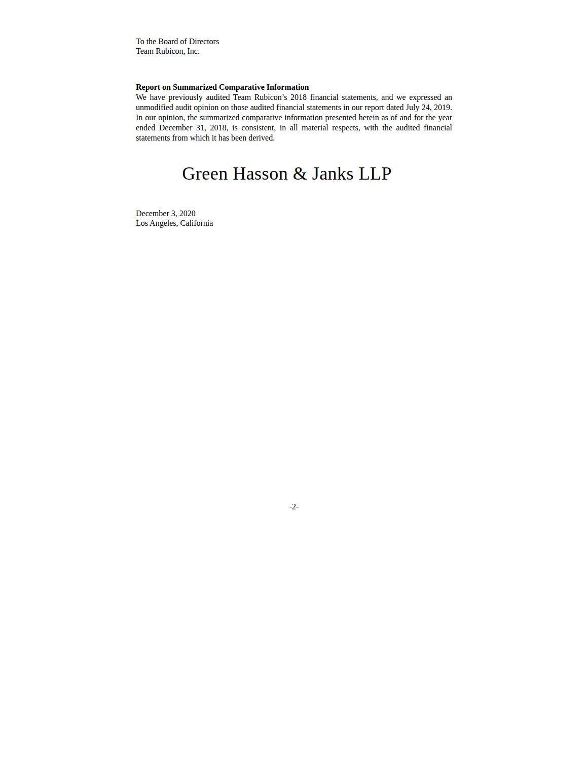To the Board of Directors
Team Rubicon, Inc.
Report on Summarized Comparative Information
We have previously audited Team Rubicon’s 2018 financial statements, and we expressed an unmodified audit opinion on those audited financial statements in our report dated July 24, 2019. In our opinion, the summarized comparative information presented herein as of and for the year ended December 31, 2018, is consistent, in all material respects, with the audited financial statements from which it has been derived.
Green Hasson & Janks LLP
December 3, 2020
Los Angeles, California
-2-